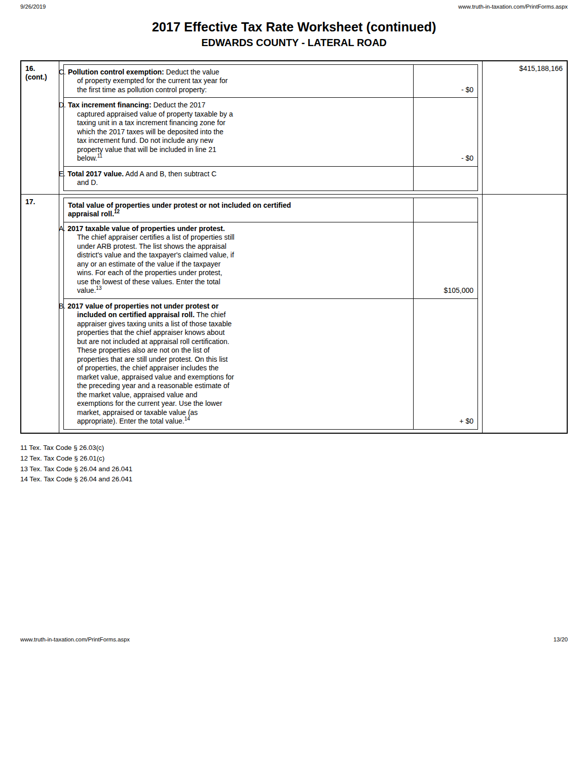9/26/2019 www.truth-in-taxation.com/PrintForms.aspx
2017 Effective Tax Rate Worksheet (continued)
EDWARDS COUNTY - LATERAL ROAD
| 16. (cont.) | / C. Pollution control exemption: Deduct the value of property exempted for the current tax year for the first time as pollution control property: / - $0 / / D. Tax increment financing: Deduct the 2017 captured appraised value of property taxable by a taxing unit in a tax increment financing zone for which the 2017 taxes will be deposited into the tax increment fund. Do not include any new property value that will be included in line 21 below. 11 / - $0 / / E. Total 2017 value. Add A and B, then subtract C and D. / / | $415,188,166 |
| 17. | / Total value of properties under protest or not included on certified appraisal roll. 12 / / / A. 2017 taxable value of properties under protest. The chief appraiser certifies a list of properties still under ARB protest. The list shows the appraisal district's value and the taxpayer's claimed value, if any or an estimate of the value if the taxpayer wins. For each of the properties under protest, use the lowest of these values. Enter the total value. 13 / $105,000 / / B. 2017 value of properties not under protest or included on certified appraisal roll. The chief appraiser gives taxing units a list of those taxable properties that the chief appraiser knows about but are not included at appraisal roll certification. These properties also are not on the list of properties that are still under protest. On this list of properties, the chief appraiser includes the market value, appraised value and exemptions for the preceding year and a reasonable estimate of the market value, appraised value and exemptions for the current year. Use the lower market, appraised or taxable value (as appropriate). Enter the total value. 14 / + $0 / | |
11 Tex. Tax Code § 26.03(c)
12 Tex. Tax Code § 26.01(c)
13 Tex. Tax Code § 26.04 and 26.041
14 Tex. Tax Code § 26.04 and 26.041
www.truth-in-taxation.com/PrintForms.aspx 13/20